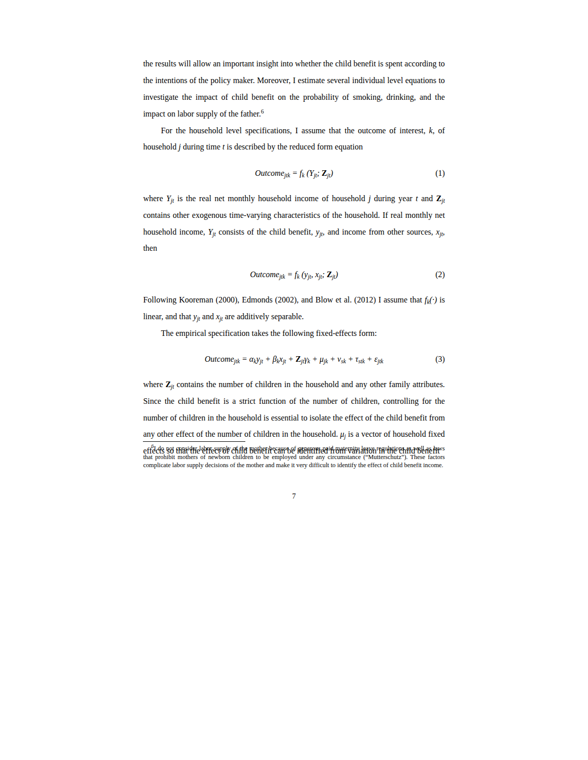the results will allow an important insight into whether the child benefit is spent according to the intentions of the policy maker. Moreover, I estimate several individual level equations to investigate the impact of child benefit on the probability of smoking, drinking, and the impact on labor supply of the father.6
For the household level specifications, I assume that the outcome of interest, k, of household j during time t is described by the reduced form equation
Outcomejtk = fk (Yjt; Zjt) (1)
where Yjt is the real net monthly household income of household j during year t and Zjt contains other exogenous time-varying characteristics of the household. If real monthly net household income, Yjt consists of the child benefit, yjt, and income from other sources, xjt, then
Outcomejtk = fk (yjt, xjt; Zjt) (2)
Following Kooreman (2000), Edmonds (2002), and Blow et al. (2012) I assume that fk(·) is linear, and that yjt and xjt are additively separable.
The empirical specification takes the following fixed-effects form:
Outcomejtk = αkyjt + βkxjt + Zjtγk + μjk + νsk + τstk + εjtk (3)
where Zjt contains the number of children in the household and any other family attributes. Since the child benefit is a strict function of the number of children, controlling for the number of children in the household is essential to isolate the effect of the child benefit from any other effect of the number of children in the household. μj is a vector of household fixed effects so that the effect of child benefit can be identified from variation in the child benefit
6I do not consider labor supply of the mother because of generous paid maternity leave regulations as well as laws that prohibit mothers of newborn children to be employed under any circumstance (“Mutterschutz”). These factors complicate labor supply decisions of the mother and make it very difficult to identify the effect of child benefit income.
7